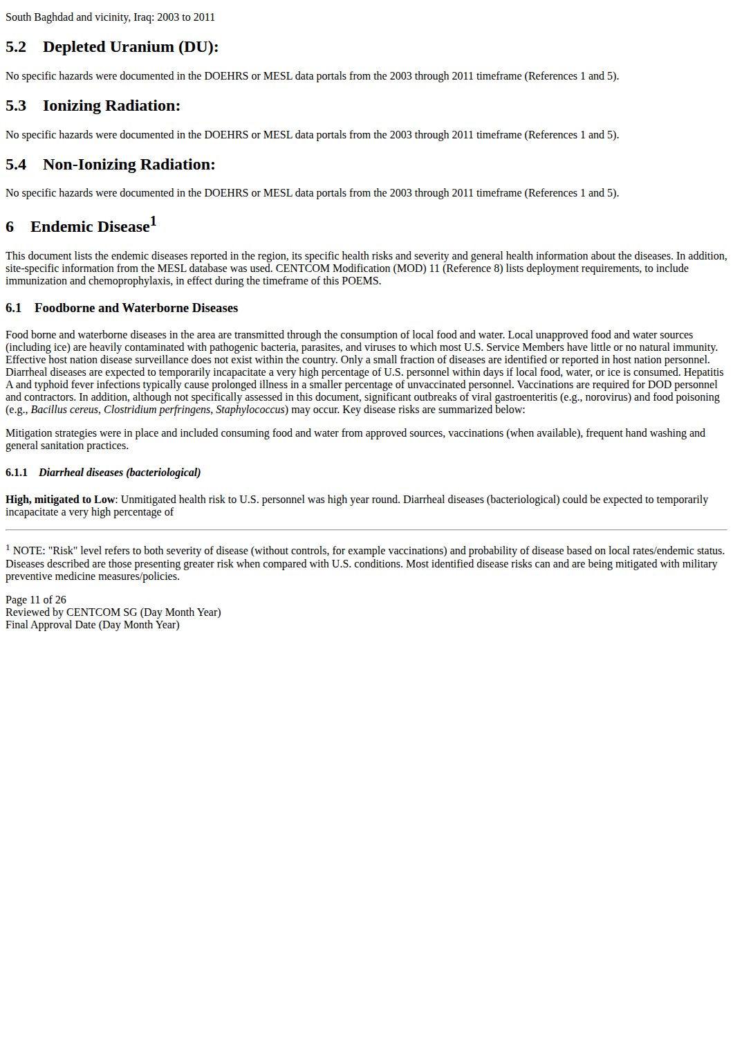South Baghdad and vicinity, Iraq: 2003 to 2011
5.2 Depleted Uranium (DU):
No specific hazards were documented in the DOEHRS or MESL data portals from the 2003 through 2011 timeframe (References 1 and 5).
5.3 Ionizing Radiation:
No specific hazards were documented in the DOEHRS or MESL data portals from the 2003 through 2011 timeframe (References 1 and 5).
5.4 Non-Ionizing Radiation:
No specific hazards were documented in the DOEHRS or MESL data portals from the 2003 through 2011 timeframe (References 1 and 5).
6 Endemic Disease1
This document lists the endemic diseases reported in the region, its specific health risks and severity and general health information about the diseases. In addition, site-specific information from the MESL database was used. CENTCOM Modification (MOD) 11 (Reference 8) lists deployment requirements, to include immunization and chemoprophylaxis, in effect during the timeframe of this POEMS.
6.1 Foodborne and Waterborne Diseases
Food borne and waterborne diseases in the area are transmitted through the consumption of local food and water. Local unapproved food and water sources (including ice) are heavily contaminated with pathogenic bacteria, parasites, and viruses to which most U.S. Service Members have little or no natural immunity. Effective host nation disease surveillance does not exist within the country. Only a small fraction of diseases are identified or reported in host nation personnel. Diarrheal diseases are expected to temporarily incapacitate a very high percentage of U.S. personnel within days if local food, water, or ice is consumed. Hepatitis A and typhoid fever infections typically cause prolonged illness in a smaller percentage of unvaccinated personnel. Vaccinations are required for DOD personnel and contractors. In addition, although not specifically assessed in this document, significant outbreaks of viral gastroenteritis (e.g., norovirus) and food poisoning (e.g., Bacillus cereus, Clostridium perfringens, Staphylococcus) may occur. Key disease risks are summarized below:
Mitigation strategies were in place and included consuming food and water from approved sources, vaccinations (when available), frequent hand washing and general sanitation practices.
6.1.1 Diarrheal diseases (bacteriological)
High, mitigated to Low: Unmitigated health risk to U.S. personnel was high year round. Diarrheal diseases (bacteriological) could be expected to temporarily incapacitate a very high percentage of
1 NOTE: "Risk" level refers to both severity of disease (without controls, for example vaccinations) and probability of disease based on local rates/endemic status. Diseases described are those presenting greater risk when compared with U.S. conditions. Most identified disease risks can and are being mitigated with military preventive medicine measures/policies.
Page 11 of 26
Reviewed by CENTCOM SG (Day Month Year)
Final Approval Date (Day Month Year)